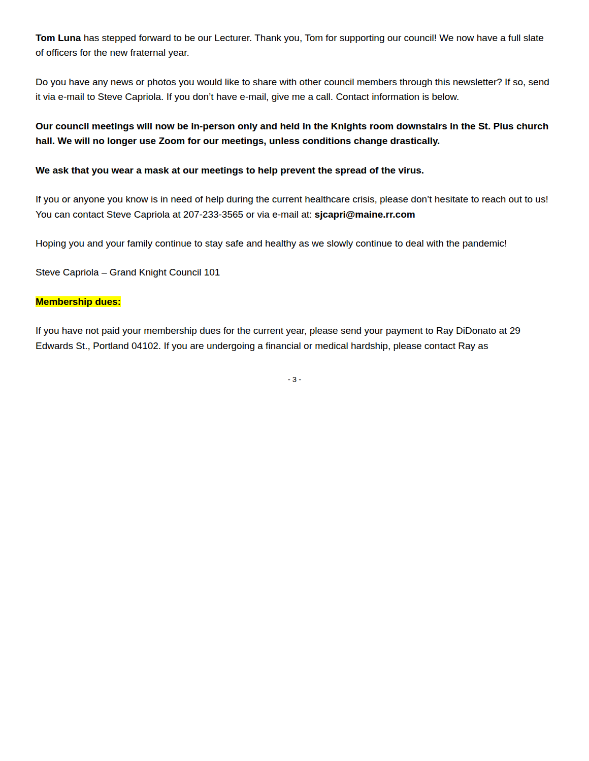Tom Luna has stepped forward to be our Lecturer. Thank you, Tom for supporting our council! We now have a full slate of officers for the new fraternal year.
Do you have any news or photos you would like to share with other council members through this newsletter? If so, send it via e-mail to Steve Capriola. If you don’t have e-mail, give me a call. Contact information is below.
Our council meetings will now be in-person only and held in the Knights room downstairs in the St. Pius church hall. We will no longer use Zoom for our meetings, unless conditions change drastically.
We ask that you wear a mask at our meetings to help prevent the spread of the virus.
If you or anyone you know is in need of help during the current healthcare crisis, please don’t hesitate to reach out to us! You can contact Steve Capriola at 207-233-3565 or via e-mail at: sjcapri@maine.rr.com
Hoping you and your family continue to stay safe and healthy as we slowly continue to deal with the pandemic!
Steve Capriola – Grand Knight Council 101
Membership dues:
If you have not paid your membership dues for the current year, please send your payment to Ray DiDonato at 29 Edwards St., Portland 04102. If you are undergoing a financial or medical hardship, please contact Ray as
- 3 -